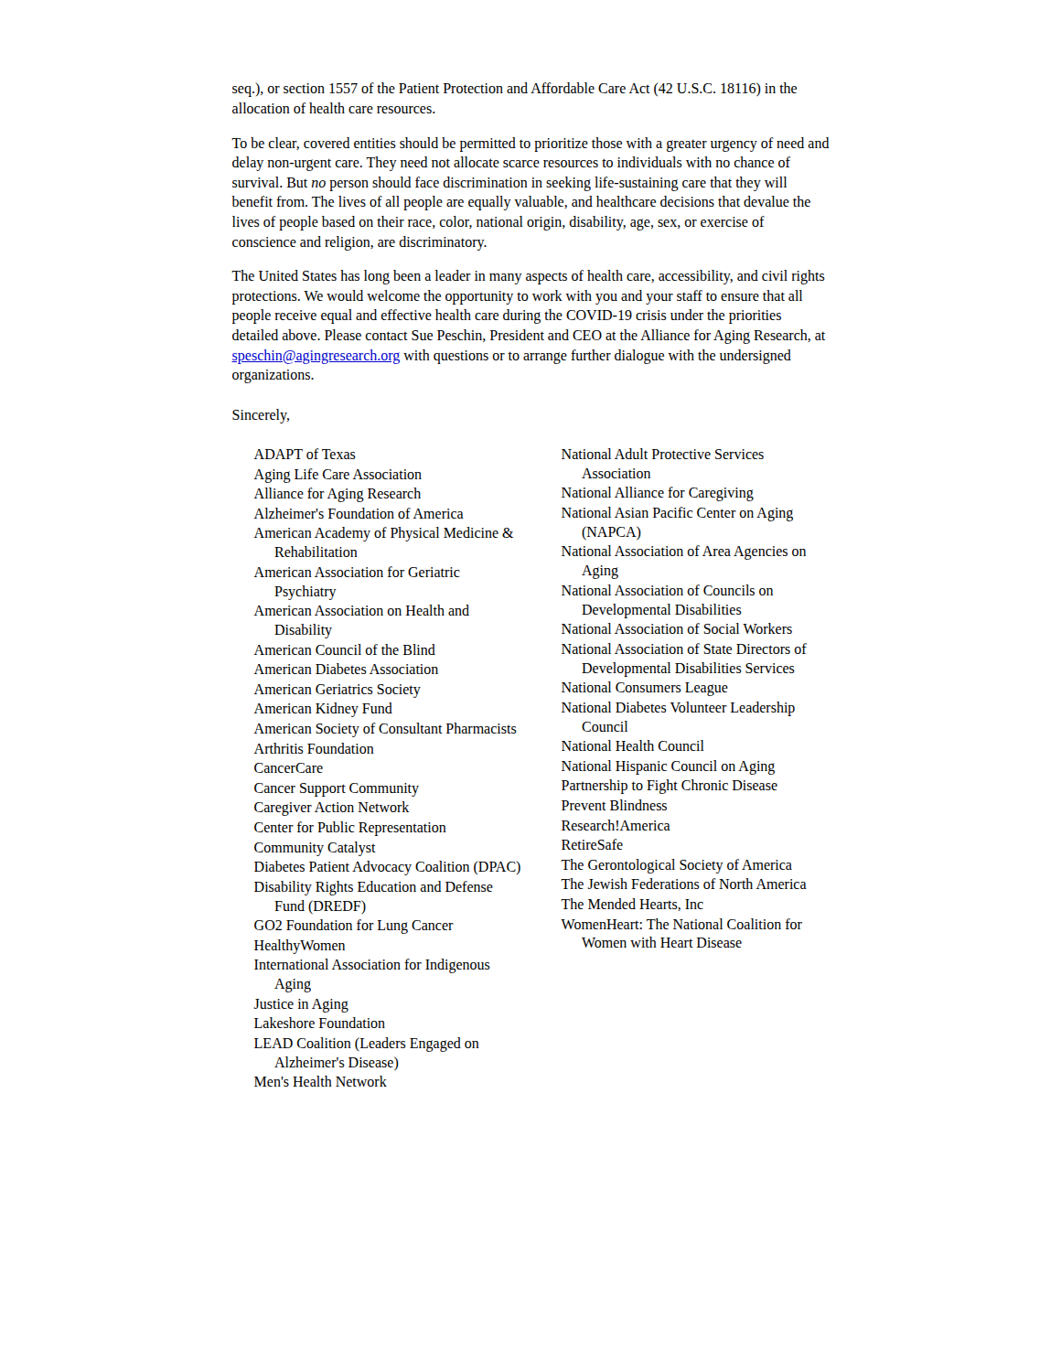seq.), or section 1557 of the Patient Protection and Affordable Care Act (42 U.S.C. 18116) in the allocation of health care resources.
To be clear, covered entities should be permitted to prioritize those with a greater urgency of need and delay non-urgent care. They need not allocate scarce resources to individuals with no chance of survival. But no person should face discrimination in seeking life-sustaining care that they will benefit from. The lives of all people are equally valuable, and healthcare decisions that devalue the lives of people based on their race, color, national origin, disability, age, sex, or exercise of conscience and religion, are discriminatory.
The United States has long been a leader in many aspects of health care, accessibility, and civil rights protections. We would welcome the opportunity to work with you and your staff to ensure that all people receive equal and effective health care during the COVID-19 crisis under the priorities detailed above. Please contact Sue Peschin, President and CEO at the Alliance for Aging Research, at speschin@agingresearch.org with questions or to arrange further dialogue with the undersigned organizations.
Sincerely,
ADAPT of Texas
Aging Life Care Association
Alliance for Aging Research
Alzheimer's Foundation of America
American Academy of Physical Medicine & Rehabilitation
American Association for Geriatric Psychiatry
American Association on Health and Disability
American Council of the Blind
American Diabetes Association
American Geriatrics Society
American Kidney Fund
American Society of Consultant Pharmacists
Arthritis Foundation
CancerCare
Cancer Support Community
Caregiver Action Network
Center for Public Representation
Community Catalyst
Diabetes Patient Advocacy Coalition (DPAC)
Disability Rights Education and Defense Fund (DREDF)
GO2 Foundation for Lung Cancer
HealthyWomen
International Association for Indigenous Aging
Justice in Aging
Lakeshore Foundation
LEAD Coalition (Leaders Engaged on Alzheimer's Disease)
Men's Health Network
National Adult Protective Services Association
National Alliance for Caregiving
National Asian Pacific Center on Aging (NAPCA)
National Association of Area Agencies on Aging
National Association of Councils on Developmental Disabilities
National Association of Social Workers
National Association of State Directors of Developmental Disabilities Services
National Consumers League
National Diabetes Volunteer Leadership Council
National Health Council
National Hispanic Council on Aging
Partnership to Fight Chronic Disease
Prevent Blindness
Research!America
RetireSafe
The Gerontological Society of America
The Jewish Federations of North America
The Mended Hearts, Inc
WomenHeart: The National Coalition for Women with Heart Disease